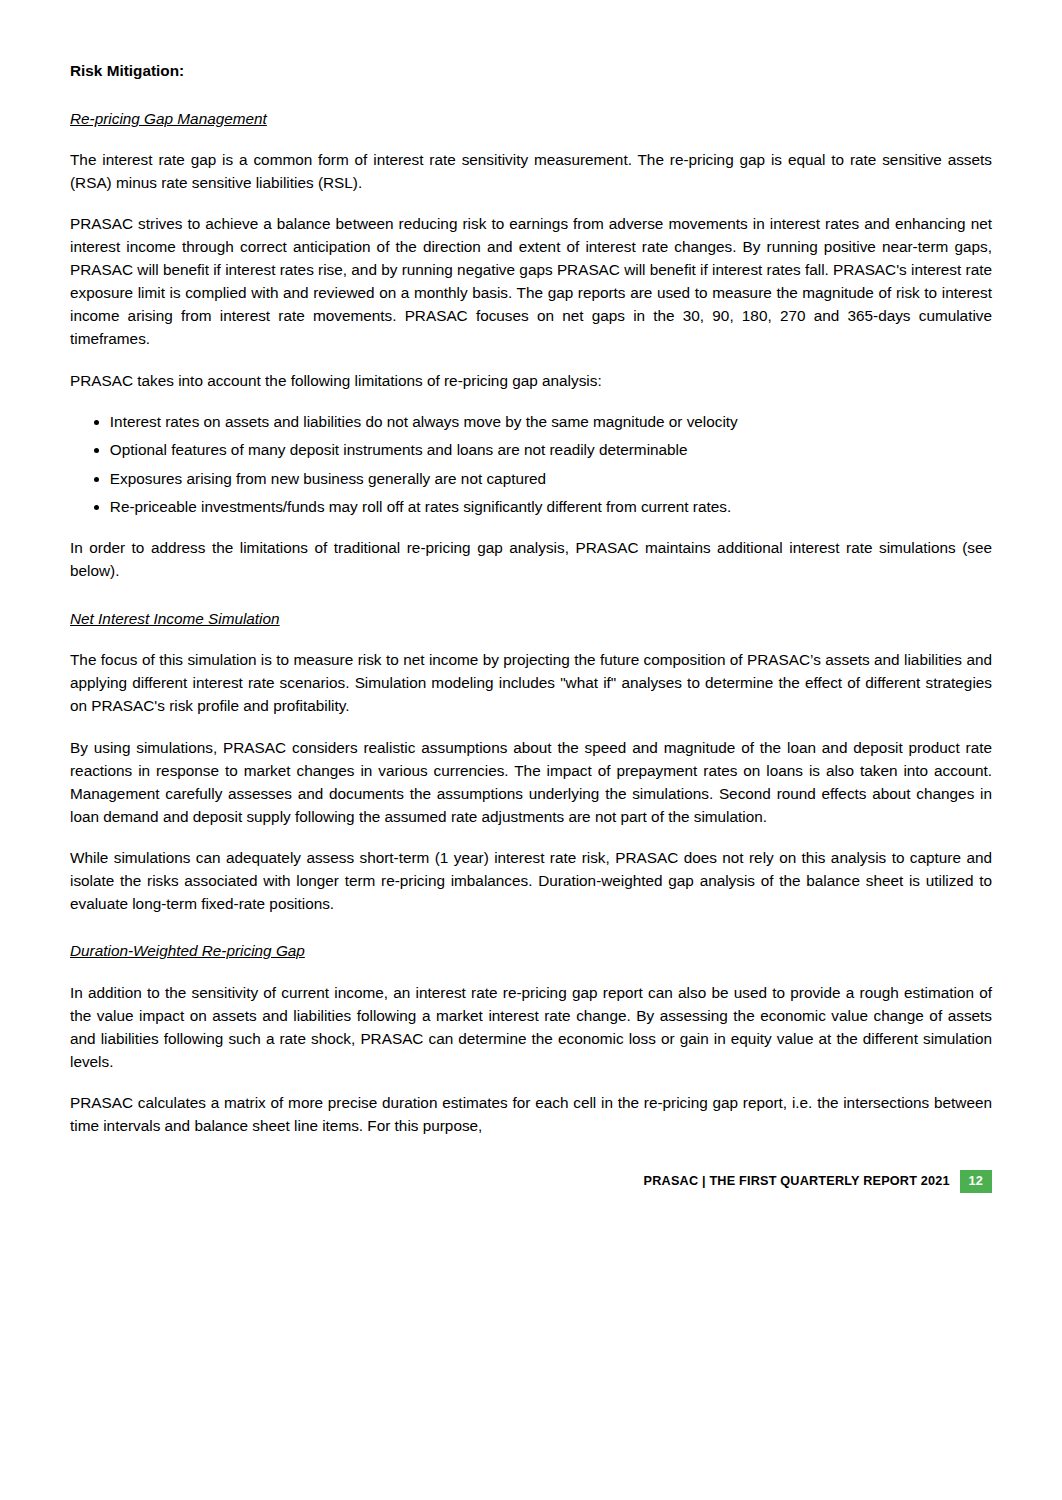Risk Mitigation:
Re-pricing Gap Management
The interest rate gap is a common form of interest rate sensitivity measurement. The re-pricing gap is equal to rate sensitive assets (RSA) minus rate sensitive liabilities (RSL).
PRASAC strives to achieve a balance between reducing risk to earnings from adverse movements in interest rates and enhancing net interest income through correct anticipation of the direction and extent of interest rate changes. By running positive near-term gaps, PRASAC will benefit if interest rates rise, and by running negative gaps PRASAC will benefit if interest rates fall. PRASAC's interest rate exposure limit is complied with and reviewed on a monthly basis. The gap reports are used to measure the magnitude of risk to interest income arising from interest rate movements. PRASAC focuses on net gaps in the 30, 90, 180, 270 and 365-days cumulative timeframes.
PRASAC takes into account the following limitations of re-pricing gap analysis:
Interest rates on assets and liabilities do not always move by the same magnitude or velocity
Optional features of many deposit instruments and loans are not readily determinable
Exposures arising from new business generally are not captured
Re-priceable investments/funds may roll off at rates significantly different from current rates.
In order to address the limitations of traditional re-pricing gap analysis, PRASAC maintains additional interest rate simulations (see below).
Net Interest Income Simulation
The focus of this simulation is to measure risk to net income by projecting the future composition of PRASAC’s assets and liabilities and applying different interest rate scenarios. Simulation modeling includes "what if" analyses to determine the effect of different strategies on PRASAC's risk profile and profitability.
By using simulations, PRASAC considers realistic assumptions about the speed and magnitude of the loan and deposit product rate reactions in response to market changes in various currencies. The impact of prepayment rates on loans is also taken into account. Management carefully assesses and documents the assumptions underlying the simulations. Second round effects about changes in loan demand and deposit supply following the assumed rate adjustments are not part of the simulation.
While simulations can adequately assess short-term (1 year) interest rate risk, PRASAC does not rely on this analysis to capture and isolate the risks associated with longer term re-pricing imbalances. Duration-weighted gap analysis of the balance sheet is utilized to evaluate long-term fixed-rate positions.
Duration-Weighted Re-pricing Gap
In addition to the sensitivity of current income, an interest rate re-pricing gap report can also be used to provide a rough estimation of the value impact on assets and liabilities following a market interest rate change. By assessing the economic value change of assets and liabilities following such a rate shock, PRASAC can determine the economic loss or gain in equity value at the different simulation levels.
PRASAC calculates a matrix of more precise duration estimates for each cell in the re-pricing gap report, i.e. the intersections between time intervals and balance sheet line items. For this purpose,
PRASAC | THE FIRST QUARTERLY REPORT 2021 12